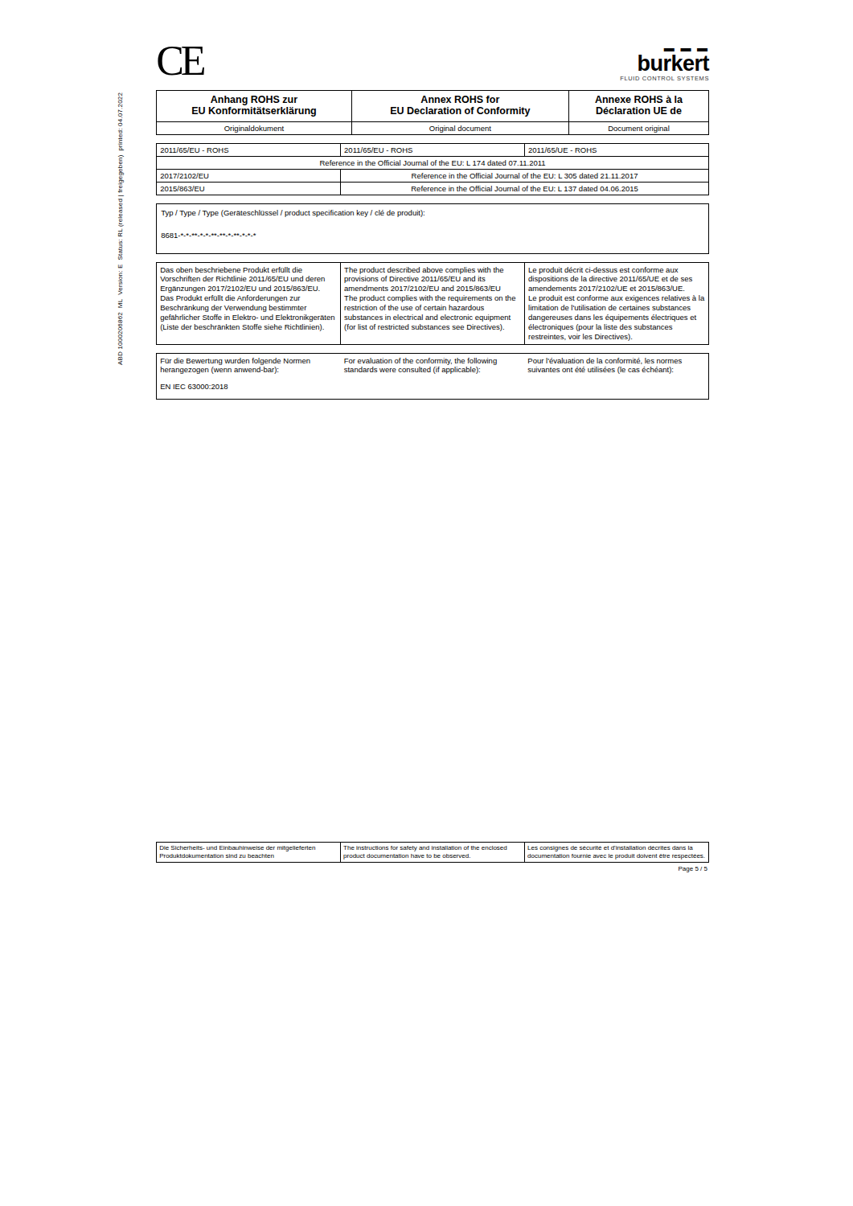CE
▬ ▬ ▬
burkert
FLUID CONTROL SYSTEMS
| Anhang ROHS zur EU Konformitätserklärung | Annex ROHS for EU Declaration of Conformity | Annexe ROHS à la Déclaration UE de |
| Originaldokument | Original document | Document original |
| 2011/65/EU - ROHS | 2011/65/EU - ROHS | 2011/65/UE - ROHS |
| Reference in the Official Journal of the EU: L 174 dated 07.11.2011 |
| 2017/2102/EU | Reference in the Official Journal of the EU: L 305 dated 21.11.2017 |
| 2015/863/EU | Reference in the Official Journal of the EU: L 137 dated 04.06.2015 |
Typ / Type / Type (Geräteschlüssel / product specification key / clé de produit):
8681-*-*-**-*-*-**-**-*-**-*-*-*
| Das oben beschriebene Produkt erfüllt die Vorschriften der Richtlinie 2011/65/EU und deren Ergänzungen 2017/2102/EU und 2015/863/EU. Das Produkt erfüllt die Anforderungen zur Beschränkung der Verwendung bestimmter gefährlicher Stoffe in Elektro- und Elektronikgeräten (Liste der beschränkten Stoffe siehe Richtlinien). | The product described above complies with the provisions of Directive 2011/65/EU and its amendments 2017/2102/EU and 2015/863/EU The product complies with the requirements on the restriction of the use of certain hazardous substances in electrical and electronic equipment (for list of restricted substances see Directives). | Le produit décrit ci-dessus est conforme aux dispositions de la directive 2011/65/UE et de ses amendements 2017/2102/UE et 2015/863/UE. Le produit est conforme aux exigences relatives à la limitation de l'utilisation de certaines substances dangereuses dans les équipements électriques et électroniques (pour la liste des substances restreintes, voir les Directives). |
Für die Bewertung wurden folgende Normen herangezogen (wenn anwend-bar):
For evaluation of the conformity, the following standards were consulted (if applicable):
Pour l'évaluation de la conformité, les normes suivantes ont été utilisées (le cas échéant):
EN IEC 63000:2018
ABD 1000206862 ML Version: E Status: RL (released | freigegeben) printed: 04.07.2022
| Die Sicherheits- und Einbauhinweise der mitgelieferten Produktdokumentation sind zu beachten | The instructions for safety and installation of the enclosed product documentation have to be observed. | Les consignes de sécurité et d'installation décrites dans la documentation fournie avec le produit doivent être respectées. |
Page 5 / 5